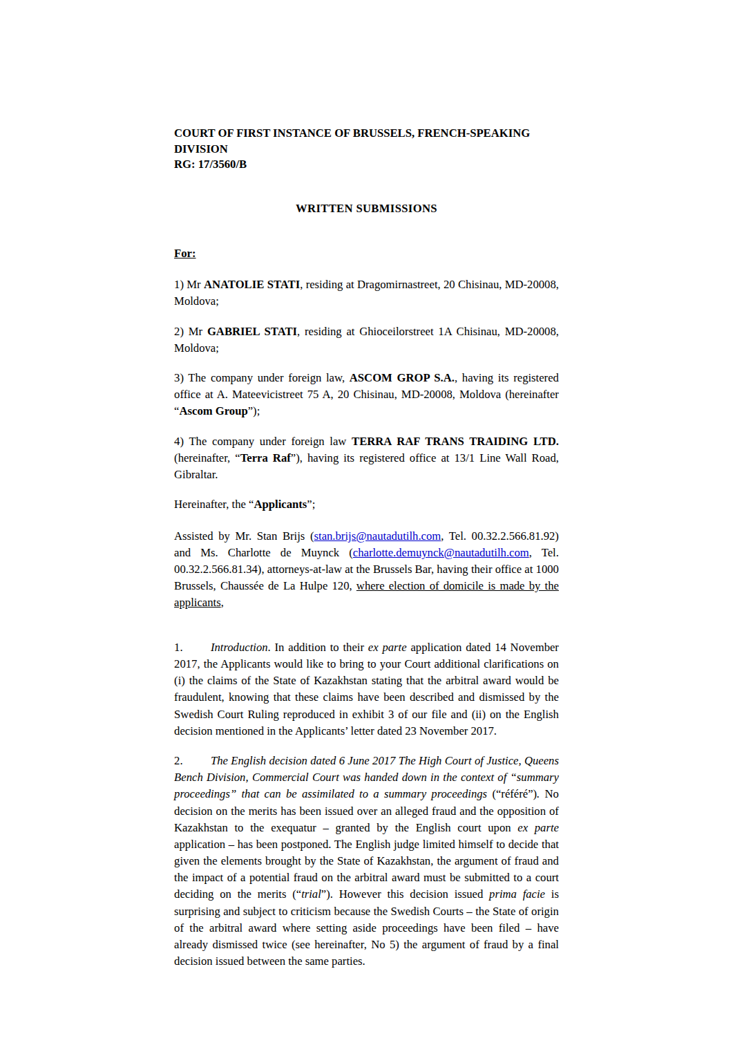COURT OF FIRST INSTANCE OF BRUSSELS, FRENCH-SPEAKING DIVISION
RG: 17/3560/B
WRITTEN SUBMISSIONS
For:
1) Mr ANATOLIE STATI, residing at Dragomirnastreet, 20 Chisinau, MD-20008, Moldova;
2) Mr GABRIEL STATI, residing at Ghioceilorstreet 1A Chisinau, MD-20008, Moldova;
3) The company under foreign law, ASCOM GROP S.A., having its registered office at A. Mateevicistreet 75 A, 20 Chisinau, MD-20008, Moldova (hereinafter “Ascom Group”);
4) The company under foreign law TERRA RAF TRANS TRAIDING LTD. (hereinafter, “Terra Raf”), having its registered office at 13/1 Line Wall Road, Gibraltar.
Hereinafter, the “Applicants”;
Assisted by Mr. Stan Brijs (stan.brijs@nautadutilh.com, Tel. 00.32.2.566.81.92) and Ms. Charlotte de Muynck (charlotte.demuynck@nautadutilh.com, Tel. 00.32.2.566.81.34), attorneys-at-law at the Brussels Bar, having their office at 1000 Brussels, Chaussée de La Hulpe 120, where election of domicile is made by the applicants,
1. Introduction. In addition to their ex parte application dated 14 November 2017, the Applicants would like to bring to your Court additional clarifications on (i) the claims of the State of Kazakhstan stating that the arbitral award would be fraudulent, knowing that these claims have been described and dismissed by the Swedish Court Ruling reproduced in exhibit 3 of our file and (ii) on the English decision mentioned in the Applicants’ letter dated 23 November 2017.
2. The English decision dated 6 June 2017 The High Court of Justice, Queens Bench Division, Commercial Court was handed down in the context of “summary proceedings” that can be assimilated to a summary proceedings (“référé”). No decision on the merits has been issued over an alleged fraud and the opposition of Kazakhstan to the exequatur – granted by the English court upon ex parte application – has been postponed. The English judge limited himself to decide that given the elements brought by the State of Kazakhstan, the argument of fraud and the impact of a potential fraud on the arbitral award must be submitted to a court deciding on the merits (“trial”). However this decision issued prima facie is surprising and subject to criticism because the Swedish Courts – the State of origin of the arbitral award where setting aside proceedings have been filed – have already dismissed twice (see hereinafter, No 5) the argument of fraud by a final decision issued between the same parties.